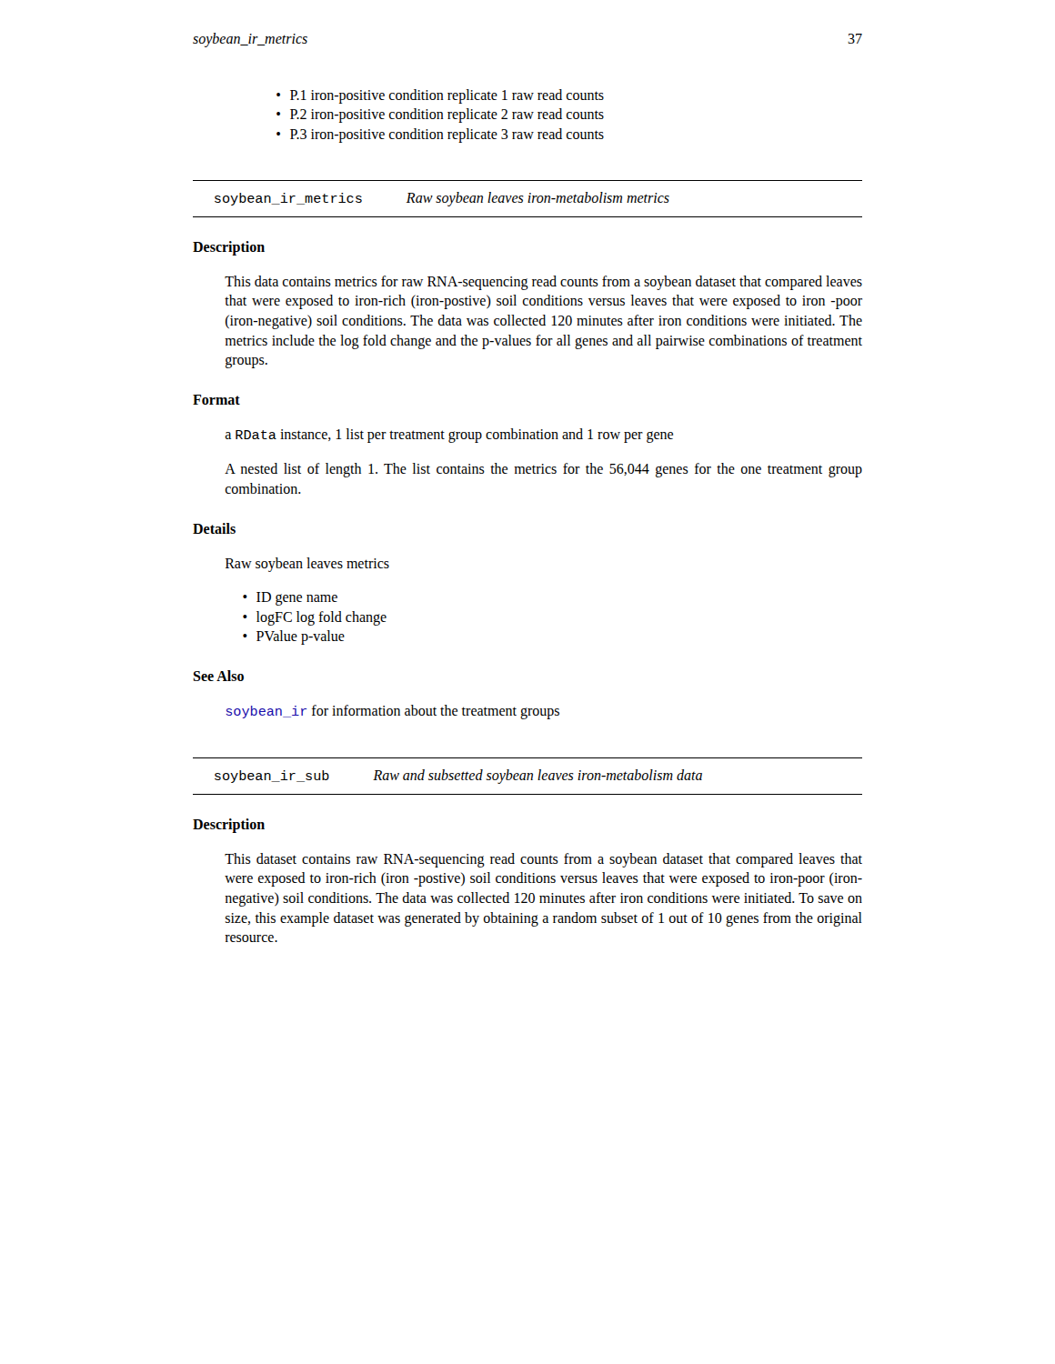soybean_ir_metrics 37
P.1 iron-positive condition replicate 1 raw read counts
P.2 iron-positive condition replicate 2 raw read counts
P.3 iron-positive condition replicate 3 raw read counts
soybean_ir_metrics Raw soybean leaves iron-metabolism metrics
Description
This data contains metrics for raw RNA-sequencing read counts from a soybean dataset that compared leaves that were exposed to iron-rich (iron-postive) soil conditions versus leaves that were exposed to iron -poor (iron-negative) soil conditions. The data was collected 120 minutes after iron conditions were initiated. The metrics include the log fold change and the p-values for all genes and all pairwise combinations of treatment groups.
Format
a RData instance, 1 list per treatment group combination and 1 row per gene
A nested list of length 1. The list contains the metrics for the 56,044 genes for the one treatment group combination.
Details
Raw soybean leaves metrics
ID gene name
logFC log fold change
PValue p-value
See Also
soybean_ir for information about the treatment groups
soybean_ir_sub Raw and subsetted soybean leaves iron-metabolism data
Description
This dataset contains raw RNA-sequencing read counts from a soybean dataset that compared leaves that were exposed to iron-rich (iron -postive) soil conditions versus leaves that were exposed to iron-poor (iron-negative) soil conditions. The data was collected 120 minutes after iron conditions were initiated. To save on size, this example dataset was generated by obtaining a random subset of 1 out of 10 genes from the original resource.